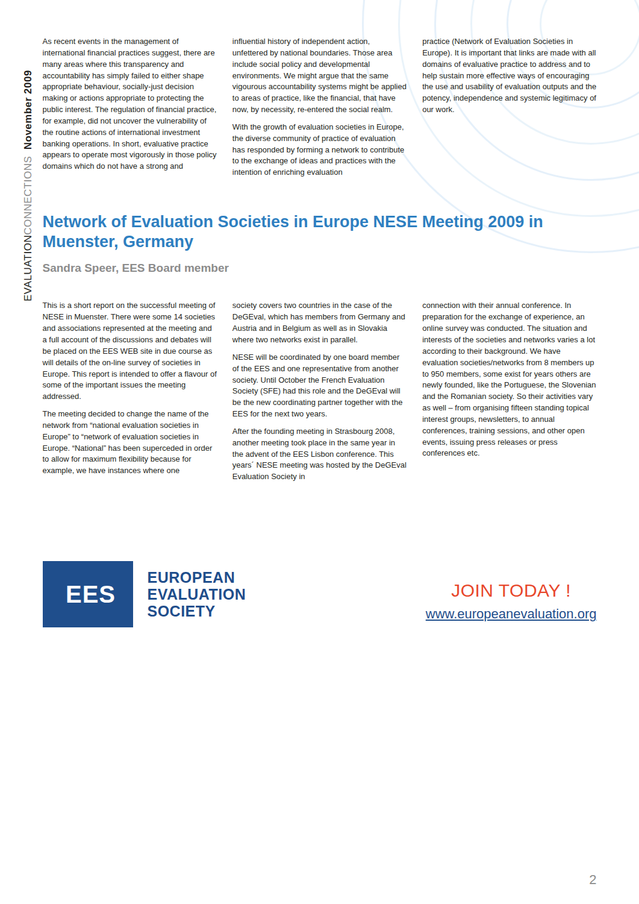EVALUATION CONNECTIONS November 2009
As recent events in the management of international financial practices suggest, there are many areas where this transparency and accountability has simply failed to either shape appropriate behaviour, socially-just decision making or actions appropriate to protecting the public interest. The regulation of financial practice, for example, did not uncover the vulnerability of the routine actions of international investment banking operations. In short, evaluative practice appears to operate most vigorously in those policy domains which do not have a strong and
influential history of independent action, unfettered by national boundaries. Those area include social policy and developmental environments. We might argue that the same vigourous accountability systems might be applied to areas of practice, like the financial, that have now, by necessity, re-entered the social realm.
With the growth of evaluation societies in Europe, the diverse community of practice of evaluation has responded by forming a network to contribute to the exchange of ideas and practices with the intention of enriching evaluation
practice (Network of Evaluation Societies in Europe). It is important that links are made with all domains of evaluative practice to address and to help sustain more effective ways of encouraging the use and usability of evaluation outputs and the potency, independence and systemic legitimacy of our work.
Network of Evaluation Societies in Europe NESE Meeting 2009 in Muenster, Germany
Sandra Speer, EES Board member
This is a short report on the successful meeting of NESE in Muenster. There were some 14 societies and associations represented at the meeting and a full account of the discussions and debates will be placed on the EES WEB site in due course as will details of the on-line survey of societies in Europe. This report is intended to offer a flavour of some of the important issues the meeting addressed.
The meeting decided to change the name of the network from “national evaluation societies in Europe” to “network of evaluation societies in Europe. “National” has been superceded in order to allow for maximum flexibility because for example, we have instances where one
society covers two countries in the case of the DeGEval, which has members from Germany and Austria and in Belgium as well as in Slovakia where two networks exist in parallel.
NESE will be coordinated by one board member of the EES and one representative from another society. Until October the French Evaluation Society (SFE) had this role and the DeGEval will be the new coordinating partner together with the EES for the next two years.
After the founding meeting in Strasbourg 2008, another meeting took place in the same year in the advent of the EES Lisbon conference. This years´ NESE meeting was hosted by the DeGEval Evaluation Society in
connection with their annual conference. In preparation for the exchange of experience, an online survey was conducted. The situation and interests of the societies and networks varies a lot according to their background. We have evaluation societies/networks from 8 members up to 950 members, some exist for years others are newly founded, like the Portuguese, the Slovenian and the Romanian society. So their activities vary as well – from organising fifteen standing topical interest groups, newsletters, to annual conferences, training sessions, and other open events, issuing press releases or press conferences etc.
EES
EUROPEAN EVALUATION SOCIETY
JOIN TODAY !
www.europeanevaluation.org
2